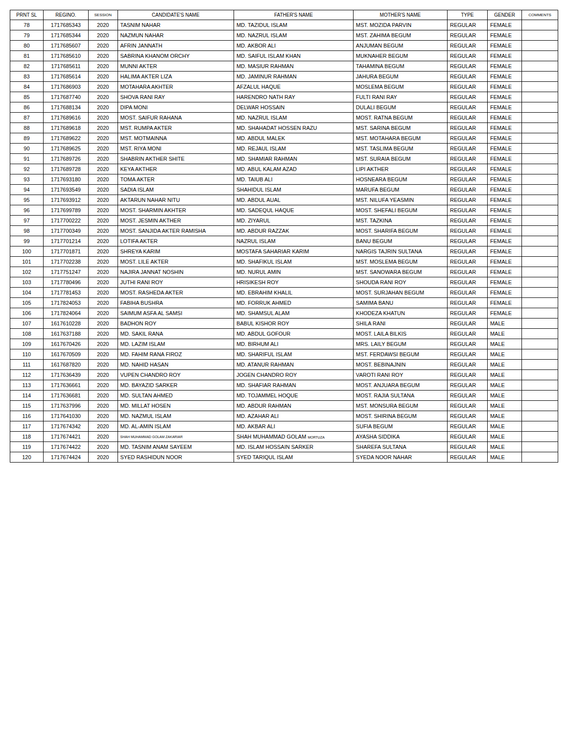| PRNT SL | REGINO. | SESSION | CANDIDATE'S NAME | FATHER'S NAME | MOTHER'S NAME | TYPE | GENDER | COMMENTS |
| --- | --- | --- | --- | --- | --- | --- | --- | --- |
| 78 | 1717685343 | 2020 | TASNIM NAHAR | MD. TAZIDUL ISLAM | MST. MOZIDA PARVIN | REGULAR | FEMALE | |
| 79 | 1717685344 | 2020 | NAZMUN NAHAR | MD. NAZRUL ISLAM | MST. ZAHIMA BEGUM | REGULAR | FEMALE | |
| 80 | 1717685607 | 2020 | AFRIN JANNATH | MD. AKBOR ALI | ANJUMAN BEGUM | REGULAR | FEMALE | |
| 81 | 1717685610 | 2020 | SABRINA KHANOM ORCHY | MD. SAIFUL ISLAM KHAN | MUKNAHER BEGUM | REGULAR | FEMALE | |
| 82 | 1717685611 | 2020 | MUNNI AKTER | MD. MASIUR RAHMAN | TAHAMINA BEGUM | REGULAR | FEMALE | |
| 83 | 1717685614 | 2020 | HALIMA AKTER LIZA | MD. JAMINUR RAHMAN | JAHURA BEGUM | REGULAR | FEMALE | |
| 84 | 1717686903 | 2020 | MOTAHARA AKHTER | AFZALUL HAQUE | MOSLEMA BEGUM | REGULAR | FEMALE | |
| 85 | 1717687740 | 2020 | SHOVA RANI RAY | HARENDRO NATH RAY | FULTI RANI RAY | REGULAR | FEMALE | |
| 86 | 1717688134 | 2020 | DIPA MONI | DELWAR HOSSAIN | DULALI BEGUM | REGULAR | FEMALE | |
| 87 | 1717689616 | 2020 | MOST. SAIFUR RAHANA | MD. NAZRUL ISLAM | MOST. RATNA BEGUM | REGULAR | FEMALE | |
| 88 | 1717689618 | 2020 | MST. RUMPA AKTER | MD. SHAHADAT HOSSEN RAZU | MST. SARINA BEGUM | REGULAR | FEMALE | |
| 89 | 1717689622 | 2020 | MST. MOTMAINNA | MD. ABDUL MALEK | MST. MOTAHARA BEGUM | REGULAR | FEMALE | |
| 90 | 1717689625 | 2020 | MST. RIYA MONI | MD. REJAUL ISLAM | MST. TASLIMA BEGUM | REGULAR | FEMALE | |
| 91 | 1717689726 | 2020 | SHABRIN AKTHER SHITE | MD. SHAMIAR RAHMAN | MST. SURAIA BEGUM | REGULAR | FEMALE | |
| 92 | 1717689728 | 2020 | KEYA AKTHER | MD. ABUL KALAM AZAD | LIPI AKTHER | REGULAR | FEMALE | |
| 93 | 1717693180 | 2020 | TOMA AKTER | MD. TAIUB ALI | HOSNEARA BEGUM | REGULAR | FEMALE | |
| 94 | 1717693549 | 2020 | SADIA ISLAM | SHAHIDUL ISLAM | MARUFA BEGUM | REGULAR | FEMALE | |
| 95 | 1717693912 | 2020 | AKTARUN NAHAR NITU | MD. ABDUL AUAL | MST. NILUFA YEASMIN | REGULAR | FEMALE | |
| 96 | 1717699789 | 2020 | MOST. SHARMIN AKHTER | MD. SADEQUL HAQUE | MOST. SHEFALI BEGUM | REGULAR | FEMALE | |
| 97 | 1717700222 | 2020 | MOST. JESMIN AKTHER | MD. ZIYARUL | MST. TAZKINA | REGULAR | FEMALE | |
| 98 | 1717700349 | 2020 | MOST. SANJIDA AKTER RAMISHA | MD. ABDUR RAZZAK | MOST. SHARIFA BEGUM | REGULAR | FEMALE | |
| 99 | 1717701214 | 2020 | LOTIFA AKTER | NAZRUL ISLAM | BANU BEGUM | REGULAR | FEMALE | |
| 100 | 1717701871 | 2020 | SHREYA KARIM | MOSTAFA SAHARIAR KARIM | NARGIS TAJRIN SULTANA | REGULAR | FEMALE | |
| 101 | 1717702238 | 2020 | MOST. LILE AKTER | MD. SHAFIKUL ISLAM | MST. MOSLEMA BEGUM | REGULAR | FEMALE | |
| 102 | 1717751247 | 2020 | NAJIRA JANNAT NOSHIN | MD. NURUL AMIN | MST. SANOWARA BEGUM | REGULAR | FEMALE | |
| 103 | 1717780496 | 2020 | JUTHI RANI ROY | HRISIKESH ROY | SHOUDA RANI ROY | REGULAR | FEMALE | |
| 104 | 1717781453 | 2020 | MOST. RASHEDA AKTER | MD. EBRAHIM KHALIL | MOST. SURJAHAN BEGUM | REGULAR | FEMALE | |
| 105 | 1717824053 | 2020 | FABIHA BUSHRA | MD. FORRUK AHMED | SAMIMA BANU | REGULAR | FEMALE | |
| 106 | 1717824064 | 2020 | SAIMUM ASFA AL SAMSI | MD. SHAMSUL ALAM | KHODEZA KHATUN | REGULAR | FEMALE | |
| 107 | 1617610228 | 2020 | BADHON ROY | BABUL KISHOR ROY | SHILA RANI | REGULAR | MALE | |
| 108 | 1617637188 | 2020 | MD. SAKIL RANA | MD. ABDUL GOFOUR | MOST. LAILA BILKIS | REGULAR | MALE | |
| 109 | 1617670426 | 2020 | MD. LAZIM ISLAM | MD. BIRHUM ALI | MRS. LAILY BEGUM | REGULAR | MALE | |
| 110 | 1617670509 | 2020 | MD. FAHIM RANA FIROZ | MD. SHARIFUL ISLAM | MST. FERDAWSI BEGUM | REGULAR | MALE | |
| 111 | 1617687820 | 2020 | MD. NAHID HASAN | MD. ATANUR RAHMAN | MOST. BEBINAJNIN | REGULAR | MALE | |
| 112 | 1717636439 | 2020 | VUPEN CHANDRO ROY | JOGEN CHANDRO ROY | VAROTI RANI ROY | REGULAR | MALE | |
| 113 | 1717636661 | 2020 | MD. BAYAZID SARKER | MD. SHAFIAR RAHMAN | MOST. ANJUARA BEGUM | REGULAR | MALE | |
| 114 | 1717636681 | 2020 | MD. SULTAN AHMED | MD. TOJAMMEL HOQUE | MOST. RAJIA SULTANA | REGULAR | MALE | |
| 115 | 1717637996 | 2020 | MD. MILLAT HOSEN | MD. ABDUR RAHMAN | MST. MONSURA BEGUM | REGULAR | MALE | |
| 116 | 1717641030 | 2020 | MD. NAZMUL ISLAM | MD. AZAHAR ALI | MOST. SHIRINA BEGUM | REGULAR | MALE | |
| 117 | 1717674342 | 2020 | MD. AL-AMIN ISLAM | MD. AKBAR ALI | SUFIA BEGUM | REGULAR | MALE | |
| 118 | 1717674421 | 2020 | SHAH MUHAMMAD GOLAM ZAKARIAR | SHAH MUHAMMAD GOLAM MORTUZA | AYASHA SIDDIKA | REGULAR | MALE | |
| 119 | 1717674422 | 2020 | MD. TASNIM ANAM SAYEEM | MD. ISLAM HOSSAIN SARKER | SHAREFA SULTANA | REGULAR | MALE | |
| 120 | 1717674424 | 2020 | SYED RASHIDUN NOOR | SYED TARIQUL ISLAM | SYEDA NOOR NAHAR | REGULAR | MALE | |